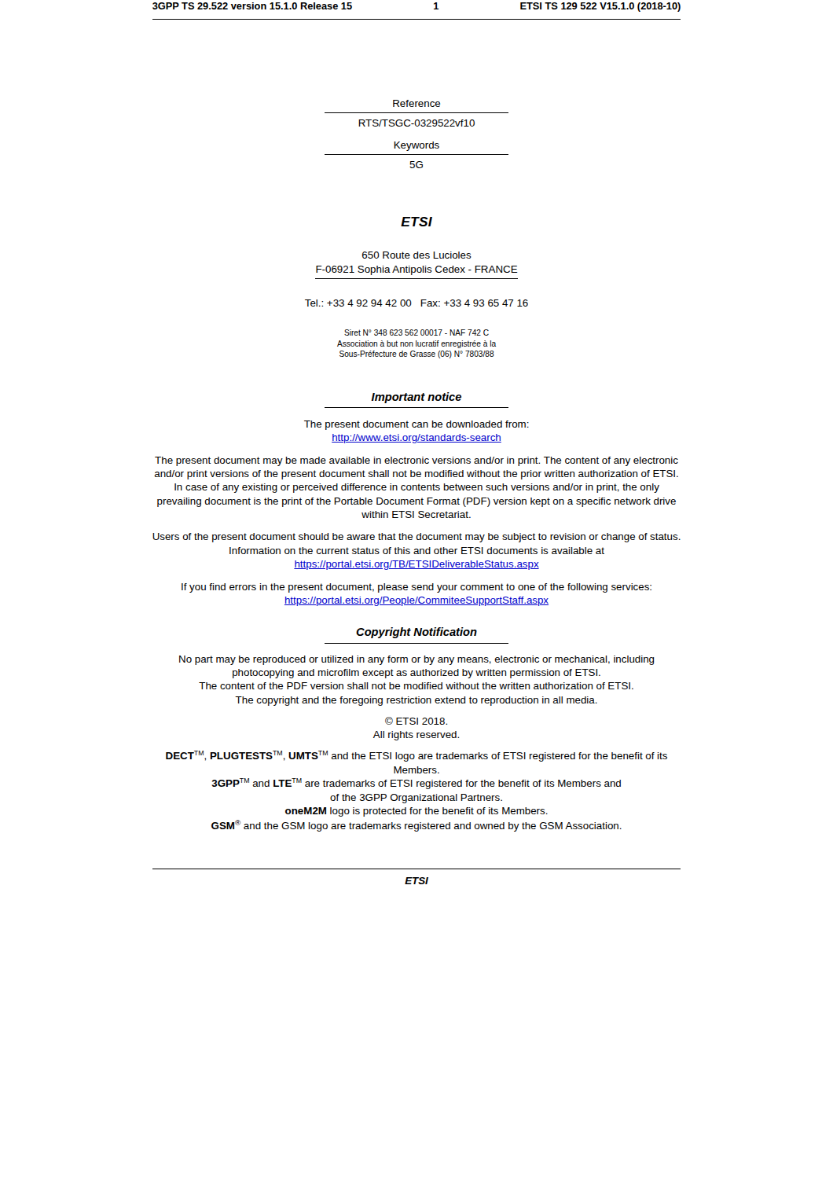3GPP TS 29.522 version 15.1.0 Release 15
1
ETSI TS 129 522 V15.1.0 (2018-10)
Reference
RTS/TSGC-0329522vf10
Keywords
5G
ETSI
650 Route des Lucioles
F-06921 Sophia Antipolis Cedex - FRANCE
Tel.: +33 4 92 94 42 00 Fax: +33 4 93 65 47 16
Siret N° 348 623 562 00017 - NAF 742 C
Association à but non lucratif enregistrée à la
Sous-Préfecture de Grasse (06) N° 7803/88
Important notice
The present document can be downloaded from:
http://www.etsi.org/standards-search
The present document may be made available in electronic versions and/or in print. The content of any electronic and/or print versions of the present document shall not be modified without the prior written authorization of ETSI. In case of any existing or perceived difference in contents between such versions and/or in print, the only prevailing document is the print of the Portable Document Format (PDF) version kept on a specific network drive within ETSI Secretariat.
Users of the present document should be aware that the document may be subject to revision or change of status. Information on the current status of this and other ETSI documents is available at
https://portal.etsi.org/TB/ETSIDeliverableStatus.aspx
If you find errors in the present document, please send your comment to one of the following services:
https://portal.etsi.org/People/CommiteeSupportStaff.aspx
Copyright Notification
No part may be reproduced or utilized in any form or by any means, electronic or mechanical, including photocopying and microfilm except as authorized by written permission of ETSI.
The content of the PDF version shall not be modified without the written authorization of ETSI.
The copyright and the foregoing restriction extend to reproduction in all media.
© ETSI 2018.
All rights reserved.
DECT TM, PLUGTESTS TM, UMTS TM and the ETSI logo are trademarks of ETSI registered for the benefit of its Members.
3GPP TM and LTE TM are trademarks of ETSI registered for the benefit of its Members and
of the 3GPP Organizational Partners.
oneM2M logo is protected for the benefit of its Members.
GSM® and the GSM logo are trademarks registered and owned by the GSM Association.
ETSI